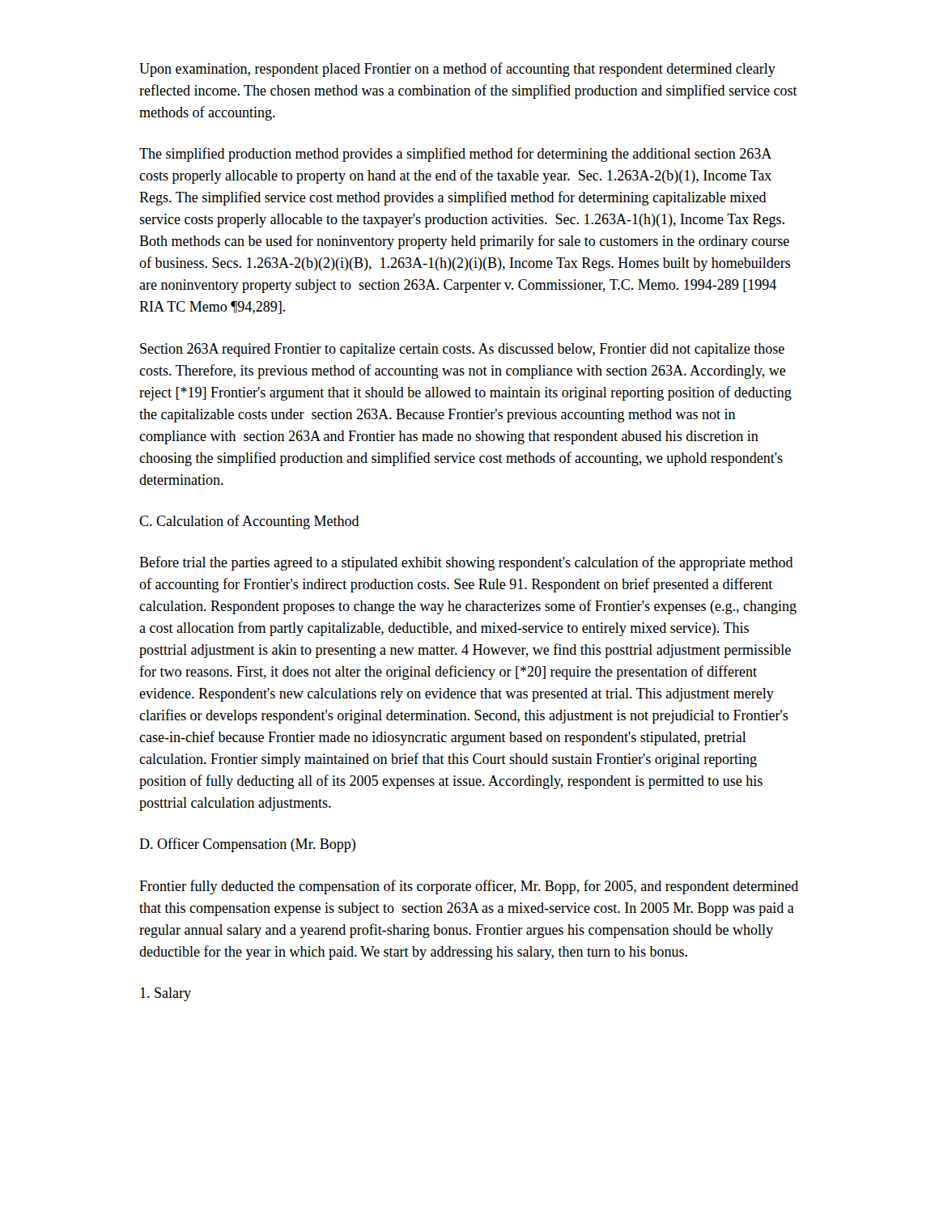Upon examination, respondent placed Frontier on a method of accounting that respondent determined clearly reflected income. The chosen method was a combination of the simplified production and simplified service cost methods of accounting.
The simplified production method provides a simplified method for determining the additional section 263A costs properly allocable to property on hand at the end of the taxable year. Sec. 1.263A-2(b)(1), Income Tax Regs. The simplified service cost method provides a simplified method for determining capitalizable mixed service costs properly allocable to the taxpayer's production activities. Sec. 1.263A-1(h)(1), Income Tax Regs. Both methods can be used for noninventory property held primarily for sale to customers in the ordinary course of business. Secs. 1.263A-2(b)(2)(i)(B), 1.263A-1(h)(2)(i)(B), Income Tax Regs. Homes built by homebuilders are noninventory property subject to section 263A. Carpenter v. Commissioner, T.C. Memo. 1994-289 [1994 RIA TC Memo ¶94,289].
Section 263A required Frontier to capitalize certain costs. As discussed below, Frontier did not capitalize those costs. Therefore, its previous method of accounting was not in compliance with section 263A. Accordingly, we reject [*19] Frontier's argument that it should be allowed to maintain its original reporting position of deducting the capitalizable costs under section 263A. Because Frontier's previous accounting method was not in compliance with section 263A and Frontier has made no showing that respondent abused his discretion in choosing the simplified production and simplified service cost methods of accounting, we uphold respondent's determination.
C. Calculation of Accounting Method
Before trial the parties agreed to a stipulated exhibit showing respondent's calculation of the appropriate method of accounting for Frontier's indirect production costs. See Rule 91. Respondent on brief presented a different calculation. Respondent proposes to change the way he characterizes some of Frontier's expenses (e.g., changing a cost allocation from partly capitalizable, deductible, and mixed-service to entirely mixed service). This posttrial adjustment is akin to presenting a new matter. 4 However, we find this posttrial adjustment permissible for two reasons. First, it does not alter the original deficiency or [*20] require the presentation of different evidence. Respondent's new calculations rely on evidence that was presented at trial. This adjustment merely clarifies or develops respondent's original determination. Second, this adjustment is not prejudicial to Frontier's case-in-chief because Frontier made no idiosyncratic argument based on respondent's stipulated, pretrial calculation. Frontier simply maintained on brief that this Court should sustain Frontier's original reporting position of fully deducting all of its 2005 expenses at issue. Accordingly, respondent is permitted to use his posttrial calculation adjustments.
D. Officer Compensation (Mr. Bopp)
Frontier fully deducted the compensation of its corporate officer, Mr. Bopp, for 2005, and respondent determined that this compensation expense is subject to section 263A as a mixed-service cost. In 2005 Mr. Bopp was paid a regular annual salary and a yearend profit-sharing bonus. Frontier argues his compensation should be wholly deductible for the year in which paid. We start by addressing his salary, then turn to his bonus.
1. Salary